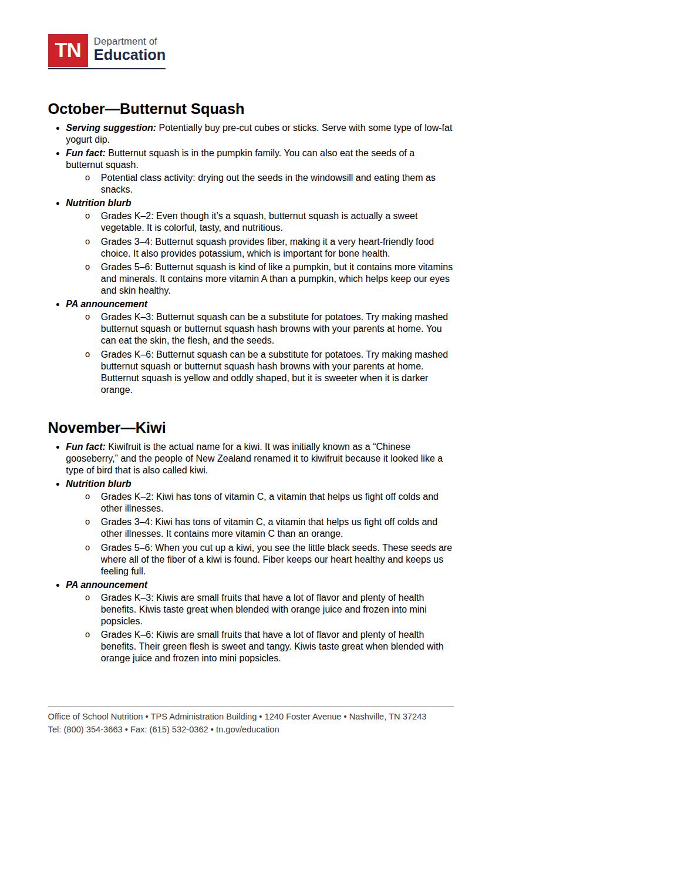TN
Department of Education
October—Butternut Squash
Serving suggestion: Potentially buy pre-cut cubes or sticks. Serve with some type of low-fat yogurt dip.
Fun fact: Butternut squash is in the pumpkin family. You can also eat the seeds of a butternut squash.
Potential class activity: drying out the seeds in the windowsill and eating them as snacks.
Nutrition blurb
Grades K–2: Even though it’s a squash, butternut squash is actually a sweet vegetable. It is colorful, tasty, and nutritious.
Grades 3–4: Butternut squash provides fiber, making it a very heart-friendly food choice. It also provides potassium, which is important for bone health.
Grades 5–6: Butternut squash is kind of like a pumpkin, but it contains more vitamins and minerals. It contains more vitamin A than a pumpkin, which helps keep our eyes and skin healthy.
PA announcement
Grades K–3: Butternut squash can be a substitute for potatoes. Try making mashed butternut squash or butternut squash hash browns with your parents at home. You can eat the skin, the flesh, and the seeds.
Grades K–6: Butternut squash can be a substitute for potatoes. Try making mashed butternut squash or butternut squash hash browns with your parents at home. Butternut squash is yellow and oddly shaped, but it is sweeter when it is darker orange.
November—Kiwi
Fun fact: Kiwifruit is the actual name for a kiwi. It was initially known as a “Chinese gooseberry,” and the people of New Zealand renamed it to kiwifruit because it looked like a type of bird that is also called kiwi.
Nutrition blurb
Grades K–2: Kiwi has tons of vitamin C, a vitamin that helps us fight off colds and other illnesses.
Grades 3–4: Kiwi has tons of vitamin C, a vitamin that helps us fight off colds and other illnesses. It contains more vitamin C than an orange.
Grades 5–6: When you cut up a kiwi, you see the little black seeds. These seeds are where all of the fiber of a kiwi is found. Fiber keeps our heart healthy and keeps us feeling full.
PA announcement
Grades K–3: Kiwis are small fruits that have a lot of flavor and plenty of health benefits. Kiwis taste great when blended with orange juice and frozen into mini popsicles.
Grades K–6: Kiwis are small fruits that have a lot of flavor and plenty of health benefits. Their green flesh is sweet and tangy. Kiwis taste great when blended with orange juice and frozen into mini popsicles.
Office of School Nutrition • TPS Administration Building • 1240 Foster Avenue • Nashville, TN 37243 Tel: (800) 354-3663 • Fax: (615) 532-0362 • tn.gov/education